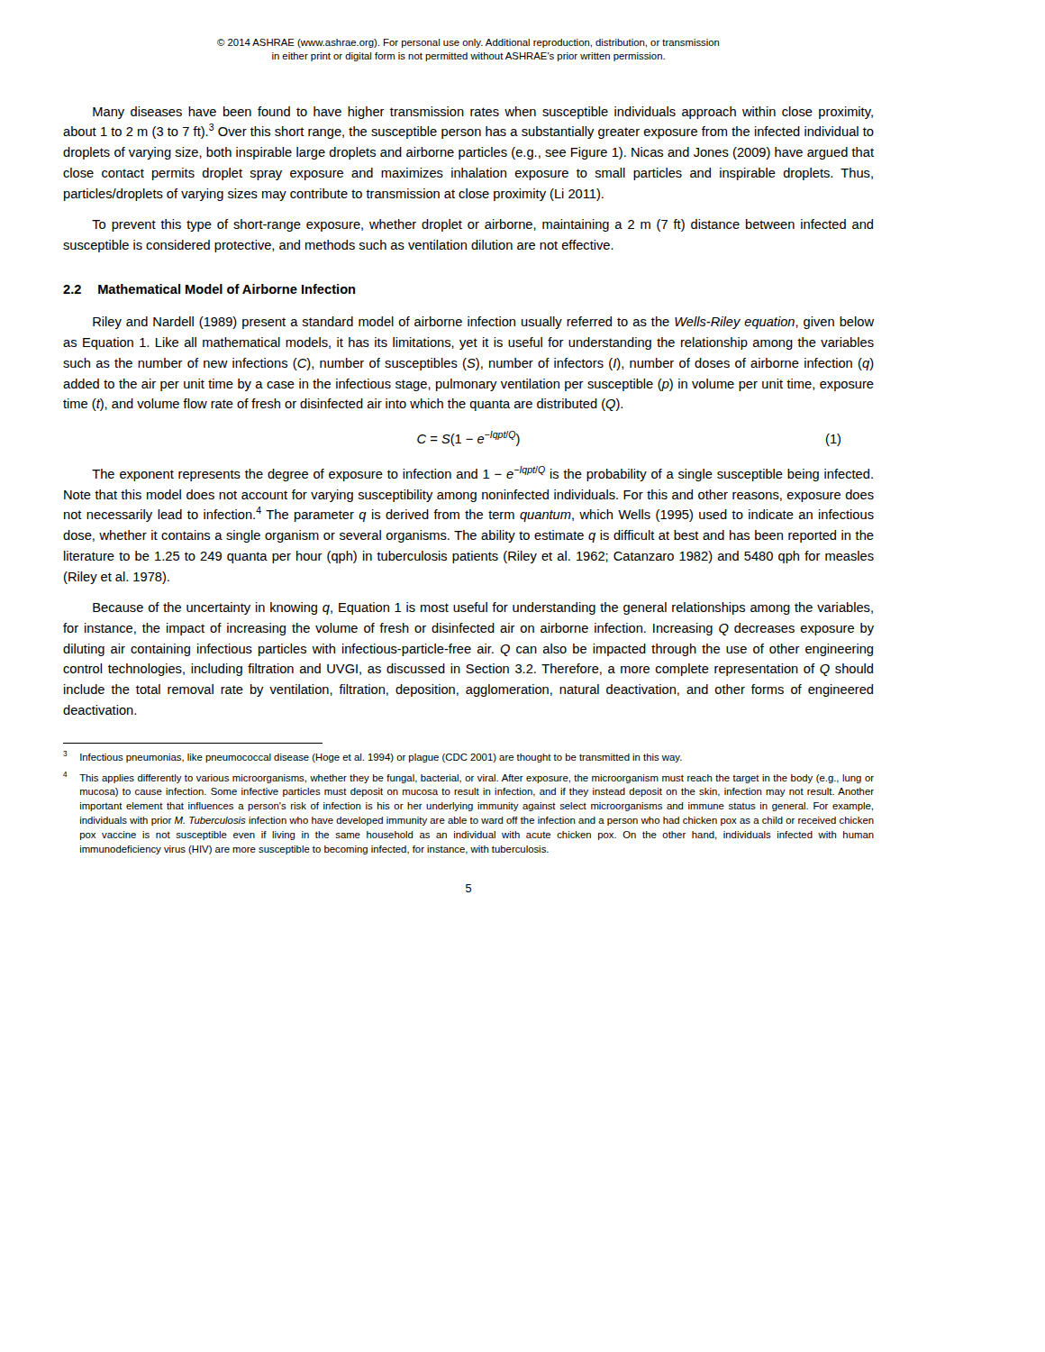© 2014 ASHRAE (www.ashrae.org). For personal use only. Additional reproduction, distribution, or transmission
in either print or digital form is not permitted without ASHRAE's prior written permission.
Many diseases have been found to have higher transmission rates when susceptible individuals approach within close proximity, about 1 to 2 m (3 to 7 ft).3 Over this short range, the susceptible person has a substantially greater exposure from the infected individual to droplets of varying size, both inspirable large droplets and airborne particles (e.g., see Figure 1). Nicas and Jones (2009) have argued that close contact permits droplet spray exposure and maximizes inhalation exposure to small particles and inspirable droplets. Thus, particles/droplets of varying sizes may contribute to transmission at close proximity (Li 2011).
To prevent this type of short-range exposure, whether droplet or airborne, maintaining a 2 m (7 ft) distance between infected and susceptible is considered protective, and methods such as ventilation dilution are not effective.
2.2 Mathematical Model of Airborne Infection
Riley and Nardell (1989) present a standard model of airborne infection usually referred to as the Wells-Riley equation, given below as Equation 1. Like all mathematical models, it has its limitations, yet it is useful for understanding the relationship among the variables such as the number of new infections (C), number of susceptibles (S), number of infectors (I), number of doses of airborne infection (q) added to the air per unit time by a case in the infectious stage, pulmonary ventilation per susceptible (p) in volume per unit time, exposure time (t), and volume flow rate of fresh or disinfected air into which the quanta are distributed (Q).
C = S(1 − e−Iqpt/Q) (1)
The exponent represents the degree of exposure to infection and 1 − e−Iqpt/Q is the probability of a single susceptible being infected. Note that this model does not account for varying susceptibility among noninfected individuals. For this and other reasons, exposure does not necessarily lead to infection.4 The parameter q is derived from the term quantum, which Wells (1995) used to indicate an infectious dose, whether it contains a single organism or several organisms. The ability to estimate q is difficult at best and has been reported in the literature to be 1.25 to 249 quanta per hour (qph) in tuberculosis patients (Riley et al. 1962; Catanzaro 1982) and 5480 qph for measles (Riley et al. 1978).
Because of the uncertainty in knowing q, Equation 1 is most useful for understanding the general relationships among the variables, for instance, the impact of increasing the volume of fresh or disinfected air on airborne infection. Increasing Q decreases exposure by diluting air containing infectious particles with infectious-particle-free air. Q can also be impacted through the use of other engineering control technologies, including filtration and UVGI, as discussed in Section 3.2. Therefore, a more complete representation of Q should include the total removal rate by ventilation, filtration, deposition, agglomeration, natural deactivation, and other forms of engineered deactivation.
3
Infectious pneumonias, like pneumococcal disease (Hoge et al. 1994) or plague (CDC 2001) are thought to be transmitted in this way.
4
This applies differently to various microorganisms, whether they be fungal, bacterial, or viral. After exposure, the microorganism must reach the target in the body (e.g., lung or mucosa) to cause infection. Some infective particles must deposit on mucosa to result in infection, and if they instead deposit on the skin, infection may not result. Another important element that influences a person's risk of infection is his or her underlying immunity against select microorganisms and immune status in general. For example, individuals with prior M. Tuberculosis infection who have developed immunity are able to ward off the infection and a person who had chicken pox as a child or received chicken pox vaccine is not susceptible even if living in the same household as an individual with acute chicken pox. On the other hand, individuals infected with human immunodeficiency virus (HIV) are more susceptible to becoming infected, for instance, with tuberculosis.
5